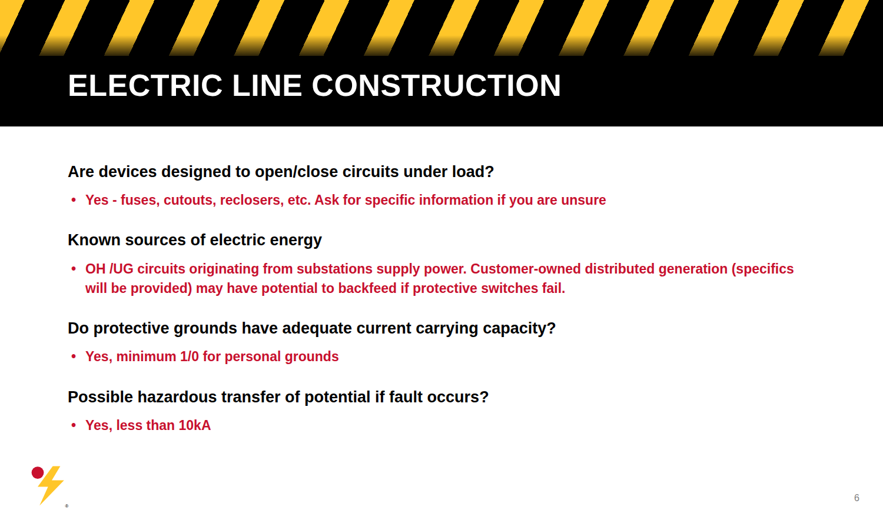ELECTRIC LINE CONSTRUCTION
Are devices designed to open/close circuits under load?
Yes - fuses, cutouts, reclosers, etc. Ask for specific information if you are unsure
Known sources of electric energy
OH /UG circuits originating from substations supply power. Customer-owned distributed generation (specifics will be provided) may have potential to backfeed if protective switches fail.
Do protective grounds have adequate current carrying capacity?
Yes, minimum 1/0 for personal grounds
Possible hazardous transfer of potential if fault occurs?
Yes, less than 10kA
®
6